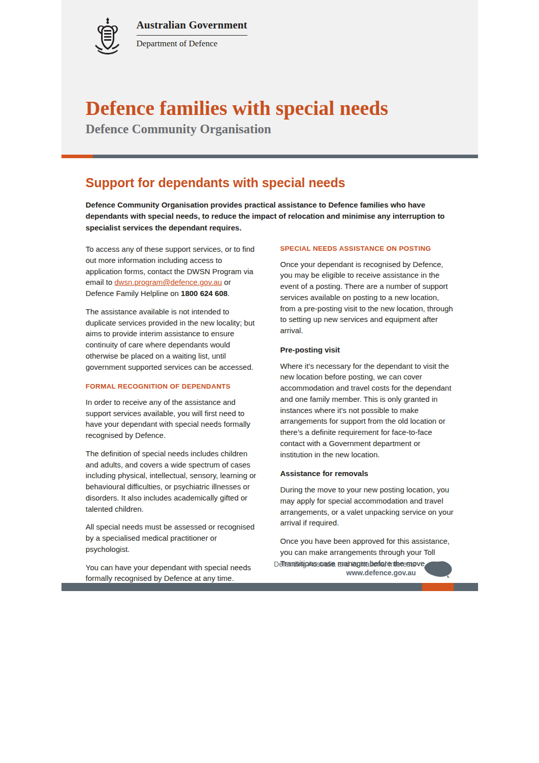Australian Government
Department of Defence
Defence families with special needs
Defence Community Organisation
Support for dependants with special needs
Defence Community Organisation provides practical assistance to Defence families who have dependants with special needs, to reduce the impact of relocation and minimise any interruption to specialist services the dependant requires.
To access any of these support services, or to find out more information including access to application forms, contact the DWSN Program via email to dwsn.program@defence.gov.au or Defence Family Helpline on 1800 624 608.
The assistance available is not intended to duplicate services provided in the new locality; but aims to provide interim assistance to ensure continuity of care where dependants would otherwise be placed on a waiting list, until government supported services can be accessed.
Formal recognition of dependants
In order to receive any of the assistance and support services available, you will first need to have your dependant with special needs formally recognised by Defence.
The definition of special needs includes children and adults, and covers a wide spectrum of cases including physical, intellectual, sensory, learning or behavioural difficulties, or psychiatric illnesses or disorders. It also includes academically gifted or talented children.
All special needs must be assessed or recognised by a specialised medical practitioner or psychologist.
You can have your dependant with special needs formally recognised by Defence at any time.
Special needs assistance on posting
Once your dependant is recognised by Defence, you may be eligible to receive assistance in the event of a posting. There are a number of support services available on posting to a new location, from a pre-posting visit to the new location, through to setting up new services and equipment after arrival.
Pre-posting visit
Where it’s necessary for the dependant to visit the new location before posting, we can cover accommodation and travel costs for the dependant and one family member. This is only granted in instances where it’s not possible to make arrangements for support from the old location or there’s a definite requirement for face-to-face contact with a Government department or institution in the new location.
Assistance for removals
During the move to your new posting location, you may apply for special accommodation and travel arrangements, or a valet unpacking service on your arrival if required.
Once you have been approved for this assistance, you can make arrangements through your Toll Transitions case manager before the move.
Defending Australia and its National Interests
www.defence.gov.au